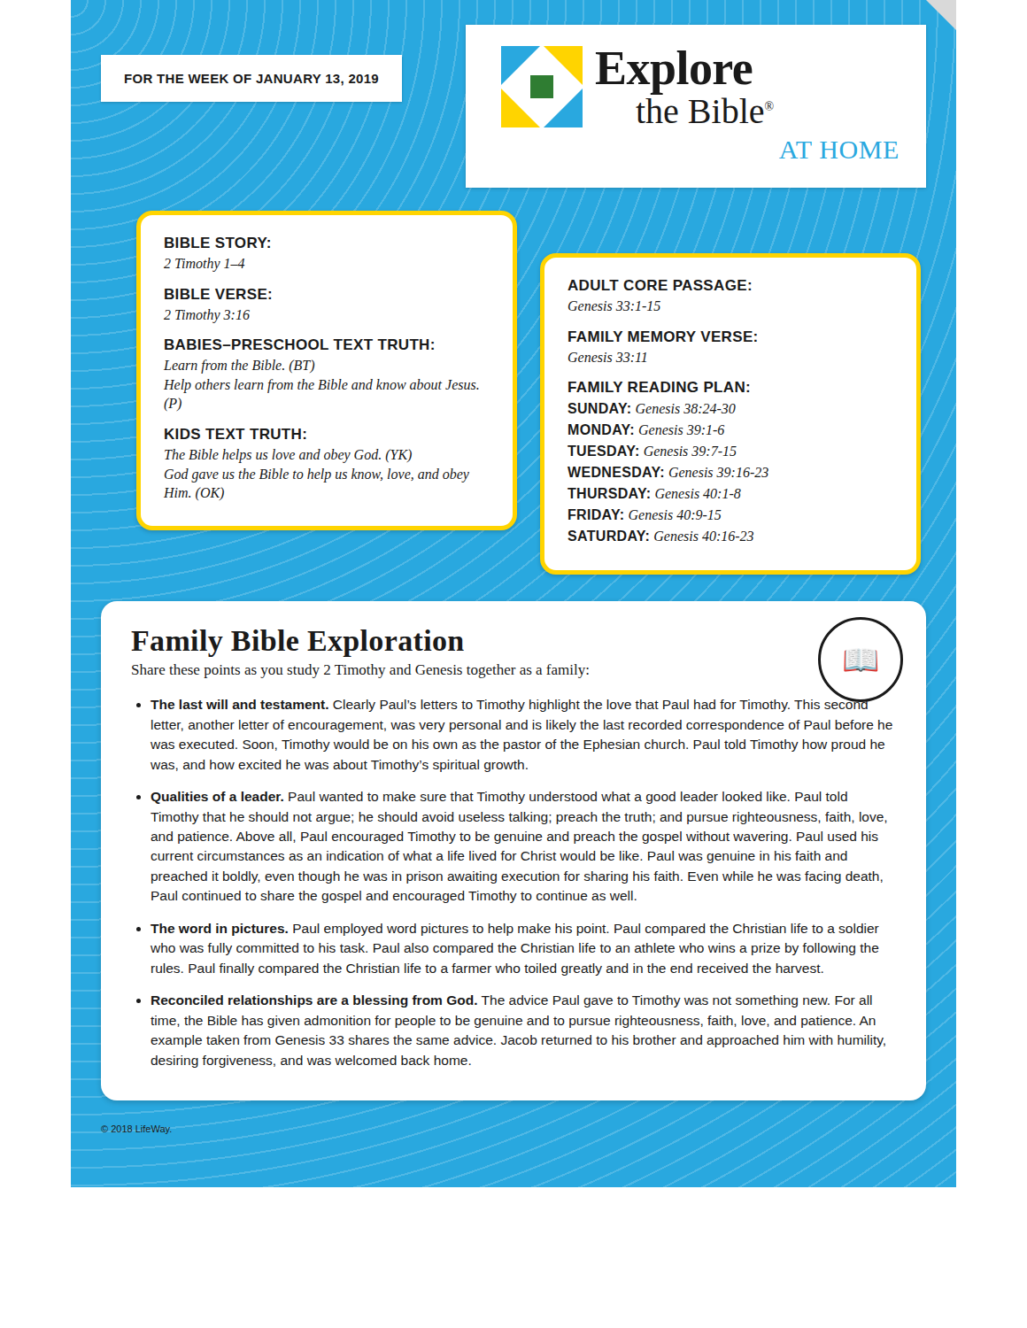FOR THE WEEK OF JANUARY 13, 2019
Explore
the Bible®
AT HOME
Bible Story:
2 Timothy 1–4
Bible Verse:
2 Timothy 3:16
Babies–Preschool Text Truth:
Learn from the Bible. (BT)
Help others learn from the Bible and know about Jesus. (P)
Kids Text Truth:
The Bible helps us love and obey God. (YK)
God gave us the Bible to help us know, love, and obey Him. (OK)
Adult Core Passage:
Genesis 33:1-15
Family Memory Verse:
Genesis 33:11
Family Reading Plan:
Sunday: Genesis 38:24-30
Monday: Genesis 39:1-6
Tuesday: Genesis 39:7-15
Wednesday: Genesis 39:16-23
Thursday: Genesis 40:1-8
Friday: Genesis 40:9-15
Saturday: Genesis 40:16-23
📖
Family Bible Exploration
Share these points as you study 2 Timothy and Genesis together as a family:
The last will and testament. Clearly Paul’s letters to Timothy highlight the love that Paul had for Timothy. This second letter, another letter of encouragement, was very personal and is likely the last recorded correspondence of Paul before he was executed. Soon, Timothy would be on his own as the pastor of the Ephesian church. Paul told Timothy how proud he was, and how excited he was about Timothy’s spiritual growth.
Qualities of a leader. Paul wanted to make sure that Timothy understood what a good leader looked like. Paul told Timothy that he should not argue; he should avoid useless talking; preach the truth; and pursue righteousness, faith, love, and patience. Above all, Paul encouraged Timothy to be genuine and preach the gospel without wavering. Paul used his current circumstances as an indication of what a life lived for Christ would be like. Paul was genuine in his faith and preached it boldly, even though he was in prison awaiting execution for sharing his faith. Even while he was facing death, Paul continued to share the gospel and encouraged Timothy to continue as well.
The word in pictures. Paul employed word pictures to help make his point. Paul compared the Christian life to a soldier who was fully committed to his task. Paul also compared the Christian life to an athlete who wins a prize by following the rules. Paul finally compared the Christian life to a farmer who toiled greatly and in the end received the harvest.
Reconciled relationships are a blessing from God. The advice Paul gave to Timothy was not something new. For all time, the Bible has given admonition for people to be genuine and to pursue righteousness, faith, love, and patience. An example taken from Genesis 33 shares the same advice. Jacob returned to his brother and approached him with humility, desiring forgiveness, and was welcomed back home.
© 2018 LifeWay.